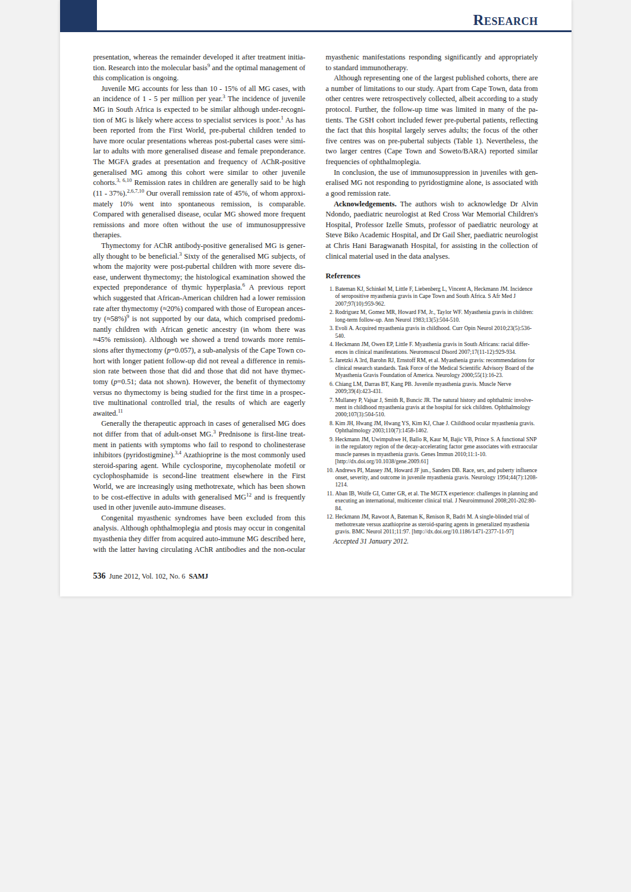Research
presentation, whereas the remainder developed it after treatment initiation. Research into the molecular basis9 and the optimal management of this complication is ongoing.
Juvenile MG accounts for less than 10 - 15% of all MG cases, with an incidence of 1 - 5 per million per year.3 The incidence of juvenile MG in South Africa is expected to be similar although under-recognition of MG is likely where access to specialist services is poor.1 As has been reported from the First World, pre-pubertal children tended to have more ocular presentations whereas post-pubertal cases were similar to adults with more generalised disease and female preponderance. The MGFA grades at presentation and frequency of AChR-positive generalised MG among this cohort were similar to other juvenile cohorts.3, 6,10 Remission rates in children are generally said to be high (11 - 37%).2,6,7,10 Our overall remission rate of 45%, of whom approximately 10% went into spontaneous remission, is comparable. Compared with generalised disease, ocular MG showed more frequent remissions and more often without the use of immunosuppressive therapies.
Thymectomy for AChR antibody-positive generalised MG is generally thought to be beneficial.3 Sixty of the generalised MG subjects, of whom the majority were post-pubertal children with more severe disease, underwent thymectomy; the histological examination showed the expected preponderance of thymic hyperplasia.6 A previous report which suggested that African-American children had a lower remission rate after thymectomy (≈20%) compared with those of European ancestry (≈58%)9 is not supported by our data, which comprised predominantly children with African genetic ancestry (in whom there was ≈45% remission). Although we showed a trend towards more remissions after thymectomy (p=0.057), a sub-analysis of the Cape Town cohort with longer patient follow-up did not reveal a difference in remission rate between those that did and those that did not have thymectomy (p=0.51; data not shown). However, the benefit of thymectomy versus no thymectomy is being studied for the first time in a prospective multinational controlled trial, the results of which are eagerly awaited.11
Generally the therapeutic approach in cases of generalised MG does not differ from that of adult-onset MG.3 Prednisone is first-line treatment in patients with symptoms who fail to respond to cholinesterase inhibitors (pyridostigmine).3,4 Azathioprine is the most commonly used steroid-sparing agent. While cyclosporine, mycophenolate mofetil or cyclophosphamide is second-line treatment elsewhere in the First World, we are increasingly using methotrexate, which has been shown to be cost-effective in adults with generalised MG12 and is frequently used in other juvenile auto-immune diseases.
Congenital myasthenic syndromes have been excluded from this analysis. Although ophthalmoplegia and ptosis may occur in congenital myasthenia they differ from acquired auto-immune MG described here, with the latter having circulating AChR antibodies and the non-ocular myasthenic manifestations responding significantly and appropriately to standard immunotherapy.
Although representing one of the largest published cohorts, there are a number of limitations to our study. Apart from Cape Town, data from other centres were retrospectively collected, albeit according to a study protocol. Further, the follow-up time was limited in many of the patients. The GSH cohort included fewer pre-pubertal patients, reflecting the fact that this hospital largely serves adults; the focus of the other five centres was on pre-pubertal subjects (Table 1). Nevertheless, the two larger centres (Cape Town and Soweto/BARA) reported similar frequencies of ophthalmoplegia.
In conclusion, the use of immunosuppression in juveniles with generalised MG not responding to pyridostigmine alone, is associated with a good remission rate.
Acknowledgements. The authors wish to acknowledge Dr Alvin Ndondo, paediatric neurologist at Red Cross War Memorial Children's Hospital, Professor Izelle Smuts, professor of paediatric neurology at Steve Biko Academic Hospital, and Dr Gail Sher, paediatric neurologist at Chris Hani Baragwanath Hospital, for assisting in the collection of clinical material used in the data analyses.
References
Bateman KJ, Schinkel M, Little F, Liebenberg L, Vincent A, Heckmann JM. Incidence of seropositive myasthenia gravis in Cape Town and South Africa. S Afr Med J 2007;97(10):959-962.
Rodriguez M, Gomez MR, Howard FM, Jr., Taylor WF. Myasthenia gravis in children: long-term follow-up. Ann Neurol 1983;13(5):504-510.
Evoli A. Acquired myasthenia gravis in childhood. Curr Opin Neurol 2010;23(5):536-540.
Heckmann JM, Owen EP, Little F. Myasthenia gravis in South Africans: racial differences in clinical manifestations. Neuromuscul Disord 2007;17(11-12):929-934.
Jaretzki A 3rd, Barohn RJ, Ernstoff RM, et al. Myasthenia gravis: recommendations for clinical research standards. Task Force of the Medical Scientific Advisory Board of the Myasthenia Gravis Foundation of America. Neurology 2000;55(1):16-23.
Chiang LM, Darras BT, Kang PB. Juvenile myasthenia gravis. Muscle Nerve 2009;39(4):423-431.
Mullaney P, Vajsar J, Smith R, Buncic JR. The natural history and ophthalmic involvement in childhood myasthenia gravis at the hospital for sick children. Ophthalmology 2000;107(3):504-510.
Kim JH, Hwang JM, Hwang YS, Kim KJ, Chae J. Childhood ocular myasthenia gravis. Ophthalmology 2003;110(7):1458-1462.
Heckmann JM, Uwimpuhwe H, Ballo R, Kaur M, Bajic VB, Prince S. A functional SNP in the regulatory region of the decay-accelerating factor gene associates with extraocular muscle pareses in myasthenia gravis. Genes Immun 2010;11:1-10. [http://dx.doi.org/10.1038/gene.2009.61]
Andrews PI, Massey JM, Howard JF jun., Sanders DB. Race, sex, and puberty influence onset, severity, and outcome in juvenile myasthenia gravis. Neurology 1994;44(7):1208-1214.
Aban IB, Wolfe GI, Cutter GR, et al. The MGTX experience: challenges in planning and executing an international, multicenter clinical trial. J Neuroimmunol 2008;201-202:80-84.
Heckmann JM, Rawoot A, Bateman K, Renison R, Badri M. A single-blinded trial of methotrexate versus azathioprine as steroid-sparing agents in generalized myasthenia gravis. BMC Neurol 2011;11:97. [http://dx.doi.org/10.1186/1471-2377-11-97]
Accepted 31 January 2012.
536 June 2012, Vol. 102, No. 6 SAMJ